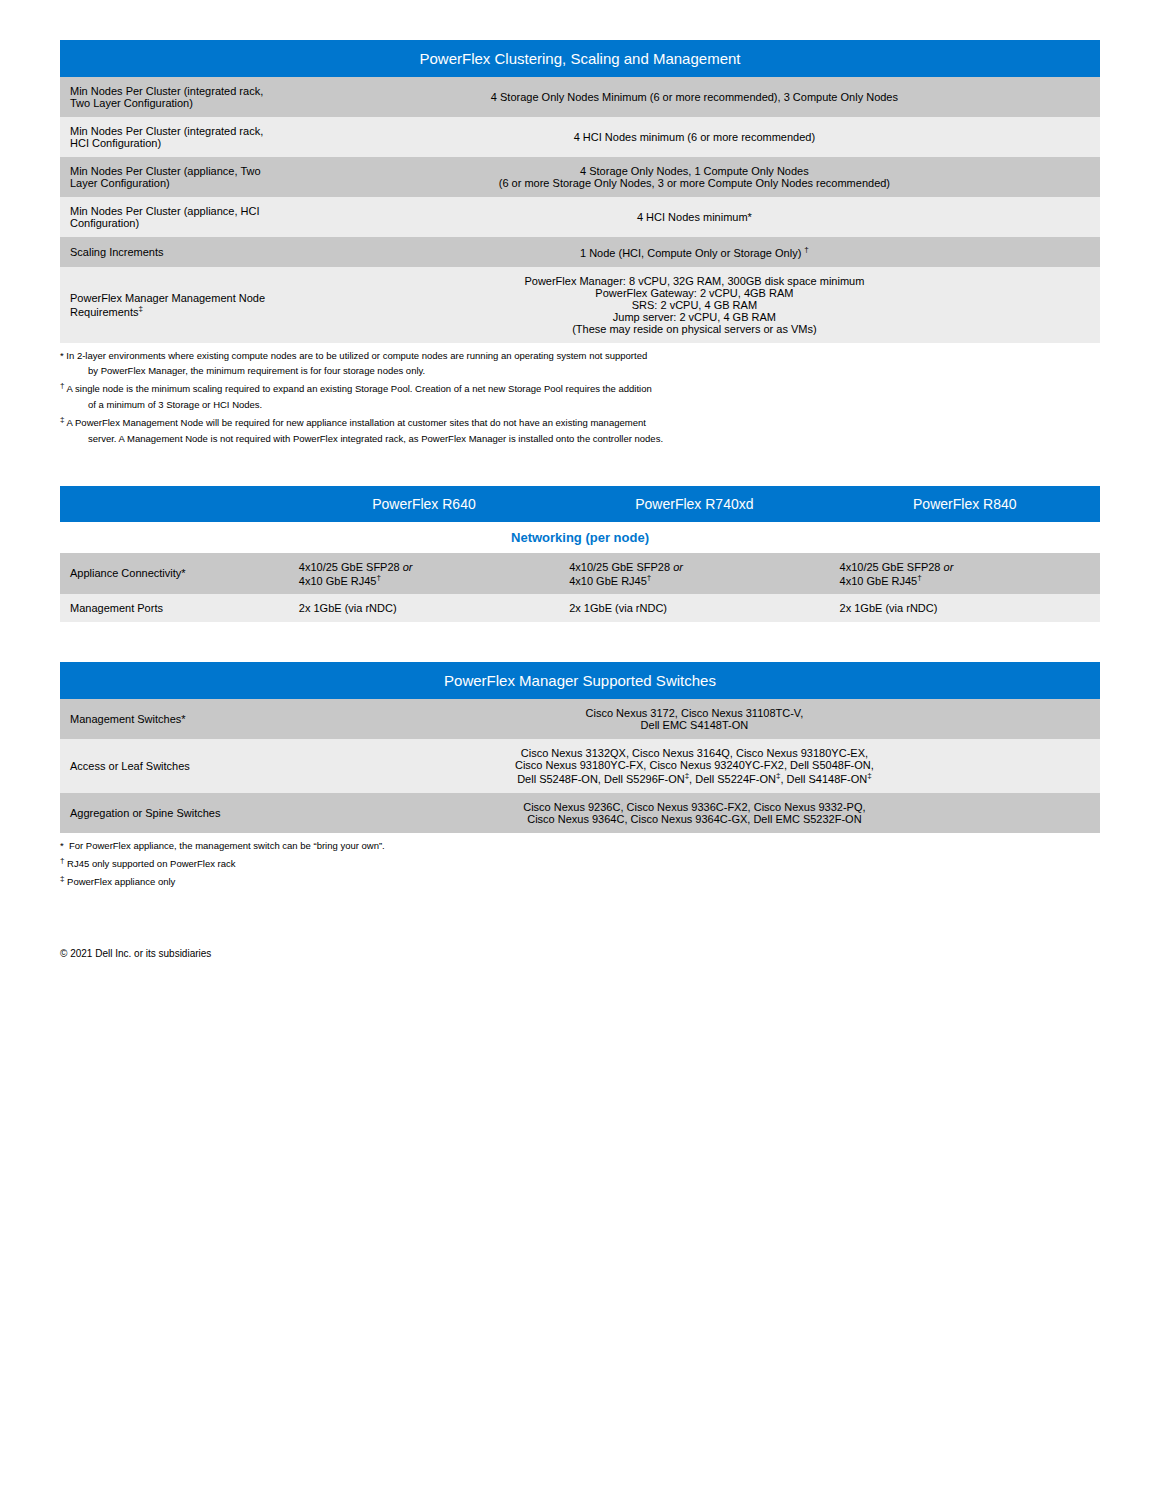PowerFlex Clustering, Scaling and Management
| Min Nodes Per Cluster (integrated rack, Two Layer Configuration) | 4 Storage Only Nodes Minimum (6 or more recommended), 3 Compute Only Nodes |
| Min Nodes Per Cluster (integrated rack, HCI Configuration) | 4 HCI Nodes minimum (6 or more recommended) |
| Min Nodes Per Cluster (appliance, Two Layer Configuration) | 4 Storage Only Nodes, 1 Compute Only Nodes (6 or more Storage Only Nodes, 3 or more Compute Only Nodes recommended) |
| Min Nodes Per Cluster (appliance, HCI Configuration) | 4 HCI Nodes minimum* |
| Scaling Increments | 1 Node (HCI, Compute Only or Storage Only) † |
| PowerFlex Manager Management Node Requirements ‡ | PowerFlex Manager: 8 vCPU, 32G RAM, 300GB disk space minimum PowerFlex Gateway: 2 vCPU, 4GB RAM SRS: 2 vCPU, 4 GB RAM Jump server: 2 vCPU, 4 GB RAM (These may reside on physical servers or as VMs) |
* In 2-layer environments where existing compute nodes are to be utilized or compute nodes are running an operating system not supported
by PowerFlex Manager, the minimum requirement is for four storage nodes only.
† A single node is the minimum scaling required to expand an existing Storage Pool. Creation of a net new Storage Pool requires the addition
of a minimum of 3 Storage or HCI Nodes.
‡ A PowerFlex Management Node will be required for new appliance installation at customer sites that do not have an existing management
server. A Management Node is not required with PowerFlex integrated rack, as PowerFlex Manager is installed onto the controller nodes.
| | PowerFlex R640 | PowerFlex R740xd | PowerFlex R840 |
| --- | --- | --- | --- |
| Networking (per node) |
| Appliance Connectivity* | 4x10/25 GbE SFP28 or 4x10 GbE RJ45 † | 4x10/25 GbE SFP28 or 4x10 GbE RJ45 † | 4x10/25 GbE SFP28 or 4x10 GbE RJ45 † |
| Management Ports | 2x 1GbE (via rNDC) | 2x 1GbE (via rNDC) | 2x 1GbE (via rNDC) |
PowerFlex Manager Supported Switches
| Management Switches* | Cisco Nexus 3172, Cisco Nexus 31108TC-V, Dell EMC S4148T-ON |
| Access or Leaf Switches | Cisco Nexus 3132QX, Cisco Nexus 3164Q, Cisco Nexus 93180YC-EX, Cisco Nexus 93180YC-FX, Cisco Nexus 93240YC-FX2, Dell S5048F-ON, Dell S5248F-ON, Dell S5296F-ON ‡ , Dell S5224F-ON ‡ , Dell S4148F-ON ‡ |
| Aggregation or Spine Switches | Cisco Nexus 9236C, Cisco Nexus 9336C-FX2, Cisco Nexus 9332-PQ, Cisco Nexus 9364C, Cisco Nexus 9364C-GX, Dell EMC S5232F-ON |
* For PowerFlex appliance, the management switch can be “bring your own”.
† RJ45 only supported on PowerFlex rack
‡ PowerFlex appliance only
© 2021 Dell Inc. or its subsidiaries